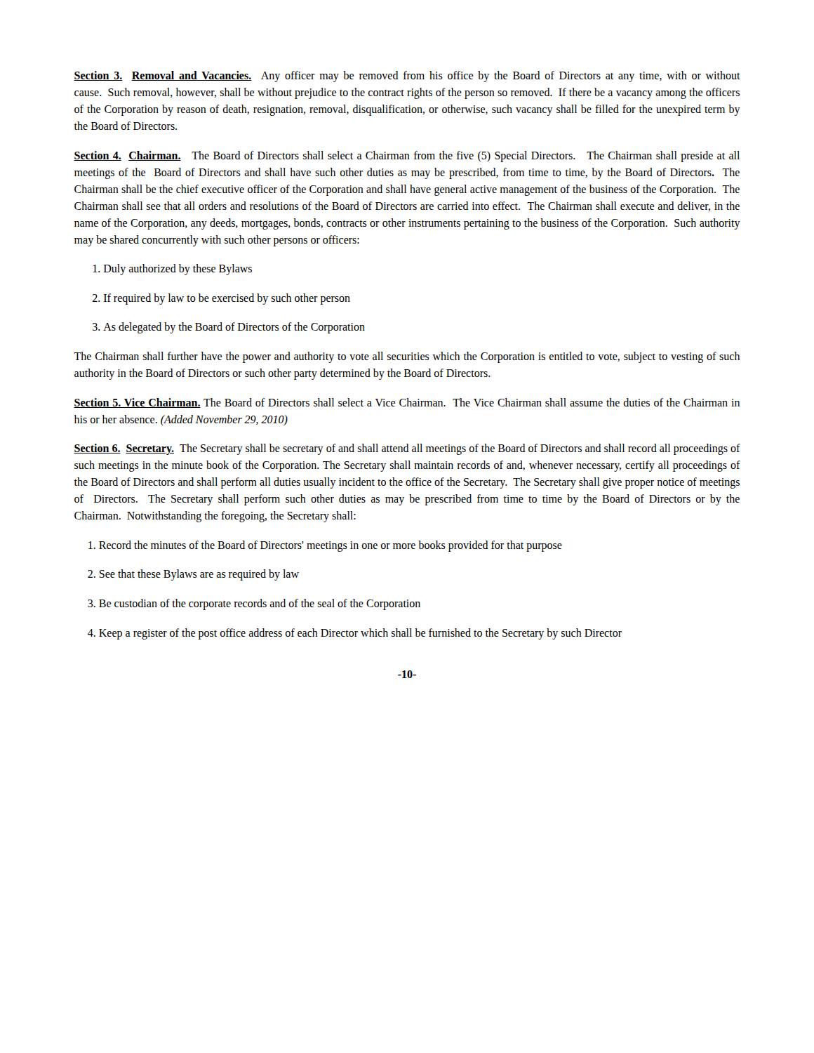Section 3. Removal and Vacancies. Any officer may be removed from his office by the Board of Directors at any time, with or without cause. Such removal, however, shall be without prejudice to the contract rights of the person so removed. If there be a vacancy among the officers of the Corporation by reason of death, resignation, removal, disqualification, or otherwise, such vacancy shall be filled for the unexpired term by the Board of Directors.
Section 4. Chairman. The Board of Directors shall select a Chairman from the five (5) Special Directors. The Chairman shall preside at all meetings of the Board of Directors and shall have such other duties as may be prescribed, from time to time, by the Board of Directors. The Chairman shall be the chief executive officer of the Corporation and shall have general active management of the business of the Corporation. The Chairman shall see that all orders and resolutions of the Board of Directors are carried into effect. The Chairman shall execute and deliver, in the name of the Corporation, any deeds, mortgages, bonds, contracts or other instruments pertaining to the business of the Corporation. Such authority may be shared concurrently with such other persons or officers:
Duly authorized by these Bylaws
If required by law to be exercised by such other person
As delegated by the Board of Directors of the Corporation
The Chairman shall further have the power and authority to vote all securities which the Corporation is entitled to vote, subject to vesting of such authority in the Board of Directors or such other party determined by the Board of Directors.
Section 5. Vice Chairman. The Board of Directors shall select a Vice Chairman. The Vice Chairman shall assume the duties of the Chairman in his or her absence. (Added November 29, 2010)
Section 6. Secretary. The Secretary shall be secretary of and shall attend all meetings of the Board of Directors and shall record all proceedings of such meetings in the minute book of the Corporation. The Secretary shall maintain records of and, whenever necessary, certify all proceedings of the Board of Directors and shall perform all duties usually incident to the office of the Secretary. The Secretary shall give proper notice of meetings of Directors. The Secretary shall perform such other duties as may be prescribed from time to time by the Board of Directors or by the Chairman. Notwithstanding the foregoing, the Secretary shall:
Record the minutes of the Board of Directors' meetings in one or more books provided for that purpose
See that these Bylaws are as required by law
Be custodian of the corporate records and of the seal of the Corporation
Keep a register of the post office address of each Director which shall be furnished to the Secretary by such Director
-10-